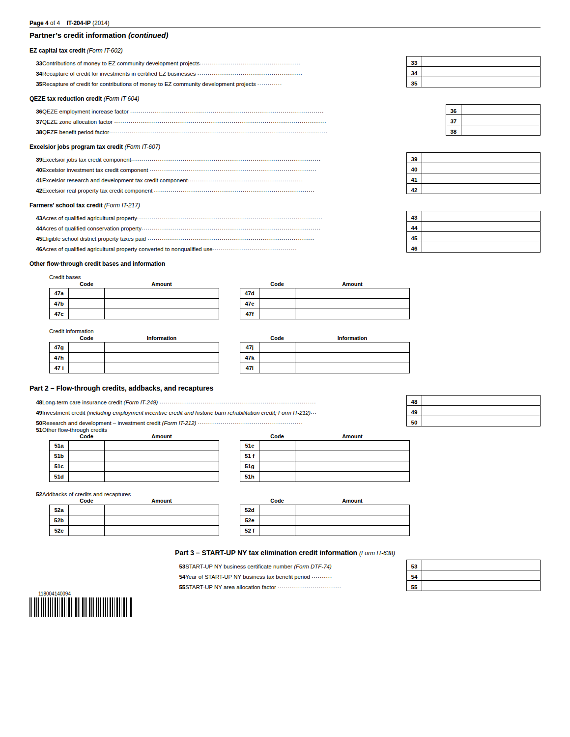Page 4 of 4 IT-204-IP (2014)
Partner’s credit information (continued)
EZ capital tax credit (Form IT-602)
| 33 | Contributions of money to EZ community development projects ................................................. | | 33 | |
| 34 | Recapture of credit for investments in certified EZ businesses ................................................... | | 34 | |
| 35 | Recapture of credit for contributions of money to EZ community development projects ............ | | 35 | |
QEZE tax reduction credit (Form IT-604)
| 36 | QEZE employment increase factor .............................................................................................. | | 36 | | |
| 37 | QEZE zone allocation factor ....................................................................................................... | | 37 | | |
| 38 | QEZE benefit period factor .......................................................................................................... | | 38 | | |
Excelsior jobs program tax credit (Form IT-607)
| 39 | Excelsior jobs tax credit component ............................................................................................ | | 39 | |
| 40 | Excelsior investment tax credit component ................................................................................. | | 40 | |
| 41 | Excelsior research and development tax credit component ........................................................ | | 41 | |
| 42 | Excelsior real property tax credit component .............................................................................. | | 42 | |
Farmers’ school tax credit (Form IT-217)
| 43 | Acres of qualified agricultural property .......................................................................................... | | 43 | |
| 44 | Acres of qualified conservation property ....................................................................................... | | 44 | |
| 45 | Eligible school district property taxes paid ................................................................................. | | 45 | |
| 46 | Acres of qualified agricultural property converted to nonqualified use ......................................... | | 46 | |
Other flow-through credit bases and information
Credit bases
| | Code | Amount | | | Code | Amount |
| --- | --- | --- | --- | --- | --- | --- |
| 47a | | | | 47d | | |
| 47b | | | | 47e | | |
| 47c | | | | 47f | | |
Credit information
| | Code | Information | | | Code | Information |
| --- | --- | --- | --- | --- | --- | --- |
| 47g | | | | 47j | | |
| 47h | | | | 47k | | |
| 47 i | | | | 47l | | |
Part 2 – Flow-through credits, addbacks, and recaptures
| 48 | Long-term care insurance credit (Form IT-249) ............................................................................ | | 48 | |
| 49 | Investment credit (including employment incentive credit and historic barn rehabilitation credit; Form IT-212) ... | | 49 | |
| 50 | Research and development – investment credit (Form IT-212) ................................................... | | 50 | |
| 51 | Other flow-through credits | | | |
| | Code | Amount | | | Code | Amount |
| --- | --- | --- | --- | --- | --- | --- |
| 51a | | | | 51e | | |
| 51b | | | | 51 f | | |
| 51c | | | | 51g | | |
| 51d | | | | 51h | | |
| 52 | Addbacks of credits and recaptures |
| | Code | Amount | | | Code | Amount |
| --- | --- | --- | --- | --- | --- | --- |
| 52a | | | | 52d | | |
| 52b | | | | 52e | | |
| 52c | | | | 52 f | | |
Part 3 – START-UP NY tax elimination credit information (Form IT-638)
| 53 | START-UP NY business certificate number (Form DTF-74) | | 53 | |
| 54 | Year of START-UP NY business tax benefit period .......... | | 54 | |
| 55 | START-UP NY area allocation factor ............................... | | 55 | |
118004140094